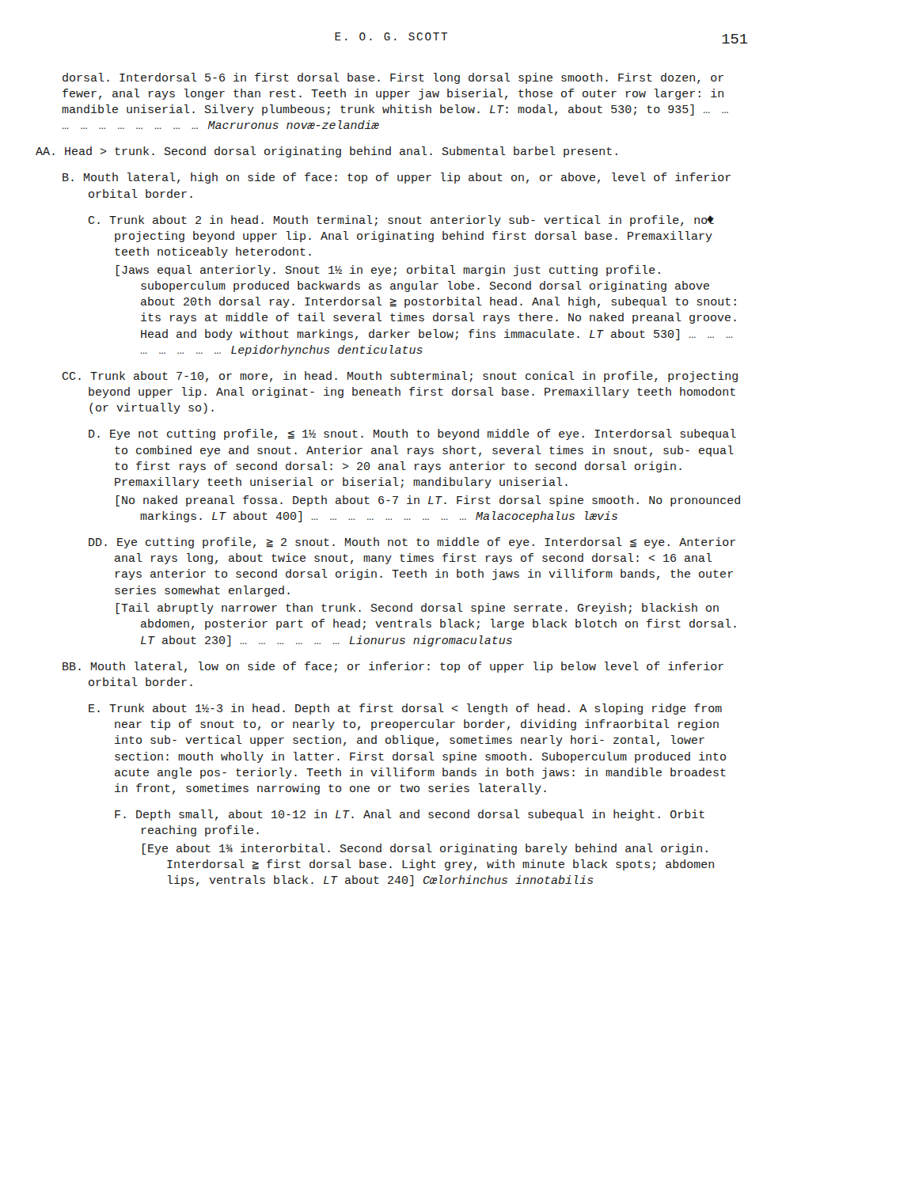E. O. G. Scott 151
dorsal. Interdorsal 5-6 in first dorsal base. First long dorsal spine smooth. First dozen, or fewer, anal rays longer than rest. Teeth in upper jaw biserial, those of outer row larger: in mandible uniserial. Silvery plumbeous; trunk whitish below. LT: modal, about 530; to 935] … … … … … … … … … … Macruronus novæ-zelandiæ
AA. Head > trunk. Second dorsal originating behind anal. Submental barbel present.
B. Mouth lateral, high on side of face: top of upper lip about on, or above, level of inferior orbital border.
♦ C. Trunk about 2 in head. Mouth terminal; snout anteriorly sub- vertical in profile, not projecting beyond upper lip. Anal originating behind first dorsal base. Premaxillary teeth noticeably heterodont. [Jaws equal anteriorly. Snout 1½ in eye; orbital margin just cutting profile. suboperculum produced backwards as angular lobe. Second dorsal originating above about 20th dorsal ray. Interdorsal ≧ postorbital head. Anal high, subequal to snout: its rays at middle of tail several times dorsal rays there. No naked preanal groove. Head and body without markings, darker below; fins immaculate. LT about 530] … … … … … … … … Lepidorhynchus denticulatus
CC. Trunk about 7-10, or more, in head. Mouth subterminal; snout conical in profile, projecting beyond upper lip. Anal originat- ing beneath first dorsal base. Premaxillary teeth homodont (or virtually so).
D. Eye not cutting profile, ≦ 1½ snout. Mouth to beyond middle of eye. Interdorsal subequal to combined eye and snout. Anterior anal rays short, several times in snout, sub- equal to first rays of second dorsal: > 20 anal rays anterior to second dorsal origin. Premaxillary teeth uniserial or biserial; mandibulary uniserial. [No naked preanal fossa. Depth about 6-7 in LT. First dorsal spine smooth. No pronounced markings. LT about 400] … … … … … … … … … Malacocephalus lævis
DD. Eye cutting profile, ≧ 2 snout. Mouth not to middle of eye. Interdorsal ≦ eye. Anterior anal rays long, about twice snout, many times first rays of second dorsal: < 16 anal rays anterior to second dorsal origin. Teeth in both jaws in villiform bands, the outer series somewhat enlarged. [Tail abruptly narrower than trunk. Second dorsal spine serrate. Greyish; blackish on abdomen, posterior part of head; ventrals black; large black blotch on first dorsal. LT about 230] … … … … … … Lionurus nigromaculatus
BB. Mouth lateral, low on side of face; or inferior: top of upper lip below level of inferior orbital border.
E. Trunk about 1½-3 in head. Depth at first dorsal < length of head. A sloping ridge from near tip of snout to, or nearly to, preopercular border, dividing infraorbital region into sub- vertical upper section, and oblique, sometimes nearly hori- zontal, lower section: mouth wholly in latter. First dorsal spine smooth. Suboperculum produced into acute angle pos- teriorly. Teeth in villiform bands in both jaws: in mandible broadest in front, sometimes narrowing to one or two series laterally.
F. Depth small, about 10-12 in LT. Anal and second dorsal subequal in height. Orbit reaching profile. [Eye about 1¾ interorbital. Second dorsal originating barely behind anal origin. Interdorsal ≧ first dorsal base. Light grey, with minute black spots; abdomen lips, ventrals black. LT about 240] Cœlorhinchus innotabilis